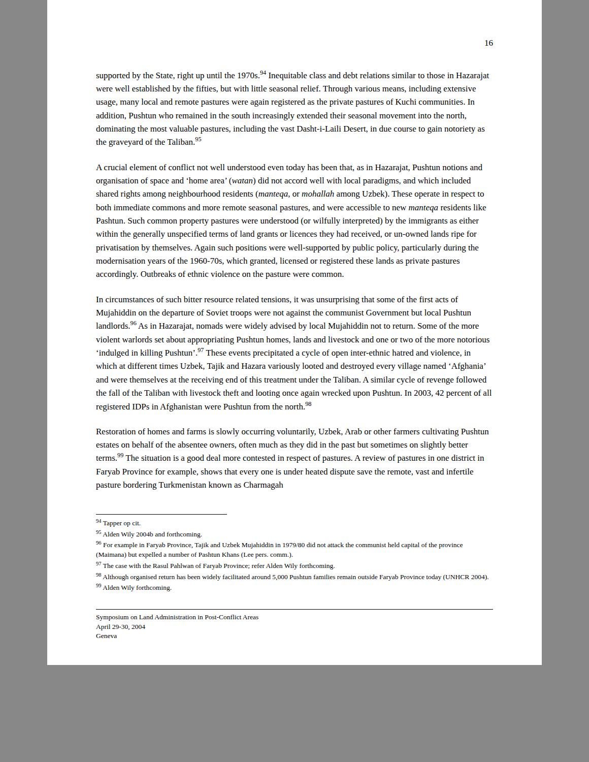16
supported by the State, right up until the 1970s.94 Inequitable class and debt relations similar to those in Hazarajat were well established by the fifties, but with little seasonal relief. Through various means, including extensive usage, many local and remote pastures were again registered as the private pastures of Kuchi communities. In addition, Pushtun who remained in the south increasingly extended their seasonal movement into the north, dominating the most valuable pastures, including the vast Dasht-i-Laili Desert, in due course to gain notoriety as the graveyard of the Taliban.95
A crucial element of conflict not well understood even today has been that, as in Hazarajat, Pushtun notions and organisation of space and ‘home area’ (watan) did not accord well with local paradigms, and which included shared rights among neighbourhood residents (manteqa, or mohallah among Uzbek). These operate in respect to both immediate commons and more remote seasonal pastures, and were accessible to new manteqa residents like Pashtun. Such common property pastures were understood (or wilfully interpreted) by the immigrants as either within the generally unspecified terms of land grants or licences they had received, or un-owned lands ripe for privatisation by themselves. Again such positions were well-supported by public policy, particularly during the modernisation years of the 1960-70s, which granted, licensed or registered these lands as private pastures accordingly. Outbreaks of ethnic violence on the pasture were common.
In circumstances of such bitter resource related tensions, it was unsurprising that some of the first acts of Mujahiddin on the departure of Soviet troops were not against the communist Government but local Pushtun landlords.96 As in Hazarajat, nomads were widely advised by local Mujahiddin not to return. Some of the more violent warlords set about appropriating Pushtun homes, lands and livestock and one or two of the more notorious ‘indulged in killing Pushtun’.97 These events precipitated a cycle of open inter-ethnic hatred and violence, in which at different times Uzbek, Tajik and Hazara variously looted and destroyed every village named ‘Afghania’ and were themselves at the receiving end of this treatment under the Taliban. A similar cycle of revenge followed the fall of the Taliban with livestock theft and looting once again wrecked upon Pushtun. In 2003, 42 percent of all registered IDPs in Afghanistan were Pushtun from the north.98
Restoration of homes and farms is slowly occurring voluntarily, Uzbek, Arab or other farmers cultivating Pushtun estates on behalf of the absentee owners, often much as they did in the past but sometimes on slightly better terms.99 The situation is a good deal more contested in respect of pastures. A review of pastures in one district in Faryab Province for example, shows that every one is under heated dispute save the remote, vast and infertile pasture bordering Turkmenistan known as Charmagah
94 Tapper op cit.
95 Alden Wily 2004b and forthcoming.
96 For example in Faryab Province, Tajik and Uzbek Mujahiddin in 1979/80 did not attack the communist held capital of the province (Maimana) but expelled a number of Pashtun Khans (Lee pers. comm.).
97 The case with the Rasul Pahlwan of Faryab Province; refer Alden Wily forthcoming.
98 Although organised return has been widely facilitated around 5,000 Pushtun families remain outside Faryab Province today (UNHCR 2004).
99 Alden Wily forthcoming.
Symposium on Land Administration in Post-Conflict Areas
April 29-30, 2004
Geneva